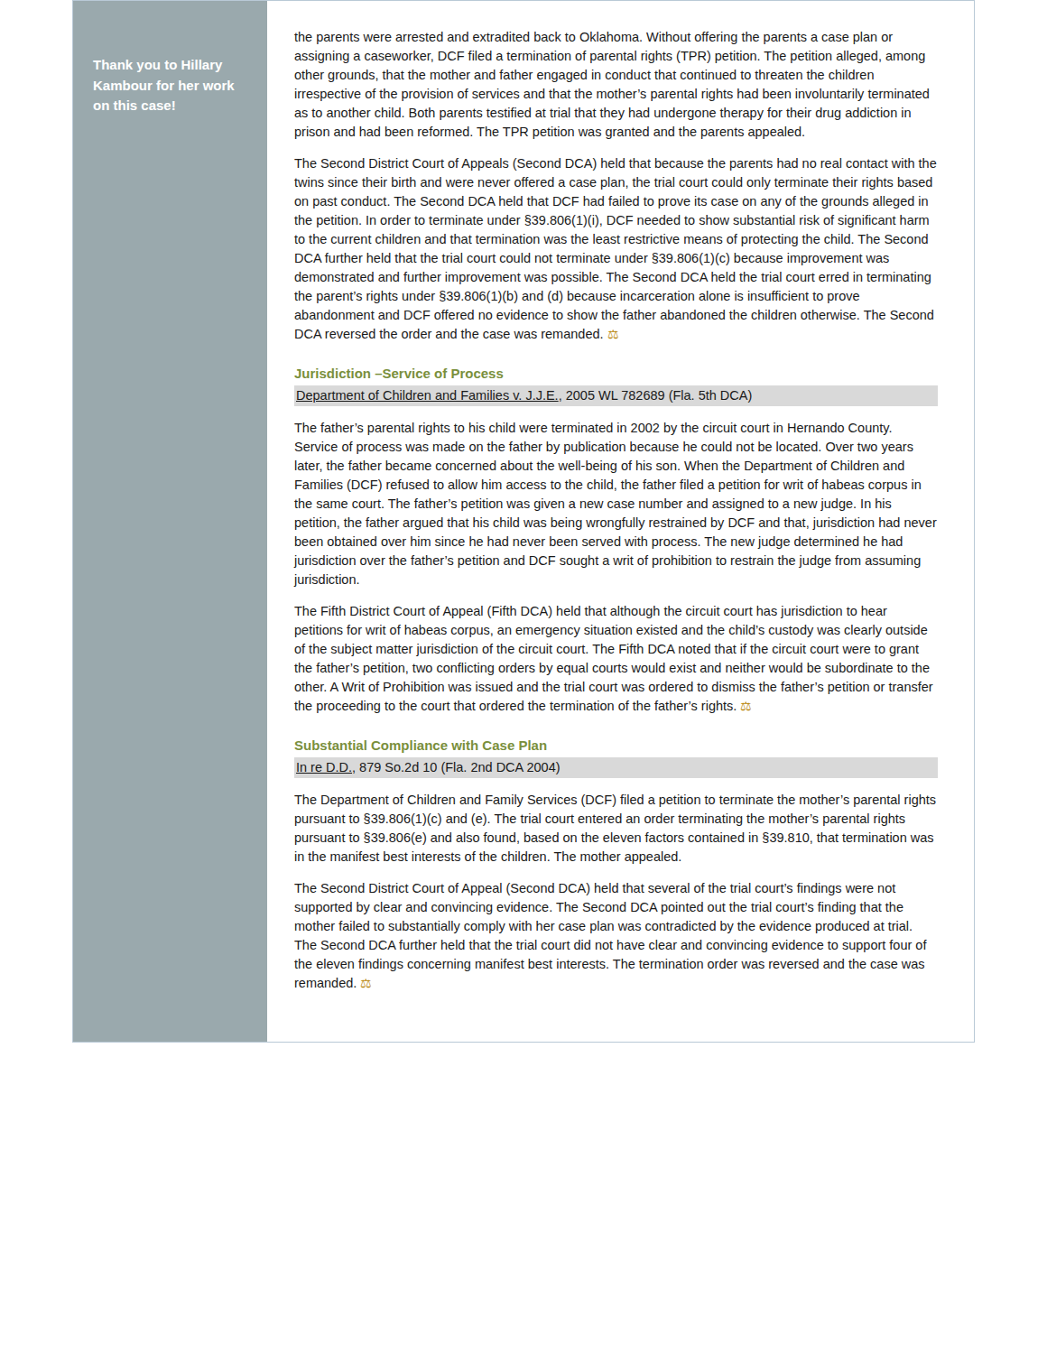Thank you to Hillary Kambour for her work on this case!
the parents were arrested and extradited back to Oklahoma. Without offering the parents a case plan or assigning a caseworker, DCF filed a termination of parental rights (TPR) petition. The petition alleged, among other grounds, that the mother and father engaged in conduct that continued to threaten the children irrespective of the provision of services and that the mother’s parental rights had been involuntarily terminated as to another child. Both parents testified at trial that they had undergone therapy for their drug addiction in prison and had been reformed. The TPR petition was granted and the parents appealed.
The Second District Court of Appeals (Second DCA) held that because the parents had no real contact with the twins since their birth and were never offered a case plan, the trial court could only terminate their rights based on past conduct. The Second DCA held that DCF had failed to prove its case on any of the grounds alleged in the petition. In order to terminate under §39.806(1)(i), DCF needed to show substantial risk of significant harm to the current children and that termination was the least restrictive means of protecting the child. The Second DCA further held that the trial court could not terminate under §39.806(1)(c) because improvement was demonstrated and further improvement was possible. The Second DCA held the trial court erred in terminating the parent’s rights under §39.806(1)(b) and (d) because incarceration alone is insufficient to prove abandonment and DCF offered no evidence to show the father abandoned the children otherwise. The Second DCA reversed the order and the case was remanded. ⚖
Jurisdiction –Service of Process
Department of Children and Families v. J.J.E., 2005 WL 782689 (Fla. 5th DCA)
The father’s parental rights to his child were terminated in 2002 by the circuit court in Hernando County. Service of process was made on the father by publication because he could not be located. Over two years later, the father became concerned about the well-being of his son. When the Department of Children and Families (DCF) refused to allow him access to the child, the father filed a petition for writ of habeas corpus in the same court. The father’s petition was given a new case number and assigned to a new judge. In his petition, the father argued that his child was being wrongfully restrained by DCF and that, jurisdiction had never been obtained over him since he had never been served with process. The new judge determined he had jurisdiction over the father’s petition and DCF sought a writ of prohibition to restrain the judge from assuming jurisdiction.
The Fifth District Court of Appeal (Fifth DCA) held that although the circuit court has jurisdiction to hear petitions for writ of habeas corpus, an emergency situation existed and the child’s custody was clearly outside of the subject matter jurisdiction of the circuit court. The Fifth DCA noted that if the circuit court were to grant the father’s petition, two conflicting orders by equal courts would exist and neither would be subordinate to the other. A Writ of Prohibition was issued and the trial court was ordered to dismiss the father’s petition or transfer the proceeding to the court that ordered the termination of the father’s rights. ⚖
Substantial Compliance with Case Plan
In re D.D., 879 So.2d 10 (Fla. 2nd DCA 2004)
The Department of Children and Family Services (DCF) filed a petition to terminate the mother’s parental rights pursuant to §39.806(1)(c) and (e). The trial court entered an order terminating the mother’s parental rights pursuant to §39.806(e) and also found, based on the eleven factors contained in §39.810, that termination was in the manifest best interests of the children. The mother appealed.
The Second District Court of Appeal (Second DCA) held that several of the trial court’s findings were not supported by clear and convincing evidence. The Second DCA pointed out the trial court’s finding that the mother failed to substantially comply with her case plan was contradicted by the evidence produced at trial. The Second DCA further held that the trial court did not have clear and convincing evidence to support four of the eleven findings concerning manifest best interests. The termination order was reversed and the case was remanded. ⚖